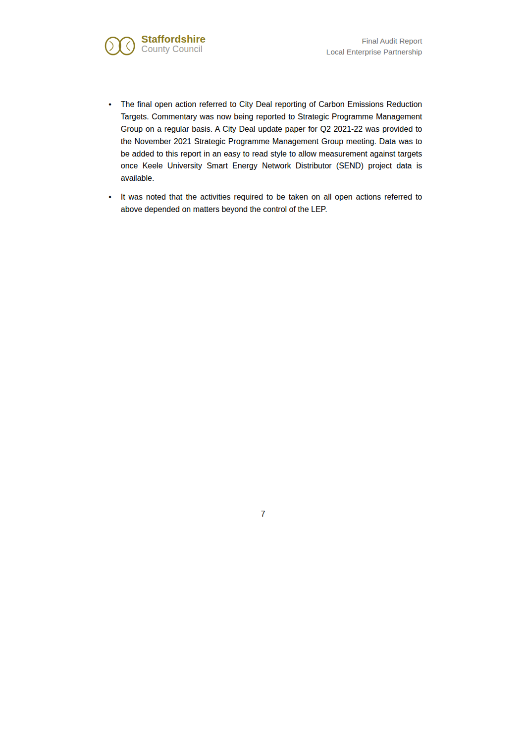Staffordshire
County Council
Final Audit Report
Local Enterprise Partnership
The final open action referred to City Deal reporting of Carbon Emissions Reduction Targets. Commentary was now being reported to Strategic Programme Management Group on a regular basis. A City Deal update paper for Q2 2021-22 was provided to the November 2021 Strategic Programme Management Group meeting. Data was to be added to this report in an easy to read style to allow measurement against targets once Keele University Smart Energy Network Distributor (SEND) project data is available.
It was noted that the activities required to be taken on all open actions referred to above depended on matters beyond the control of the LEP.
7